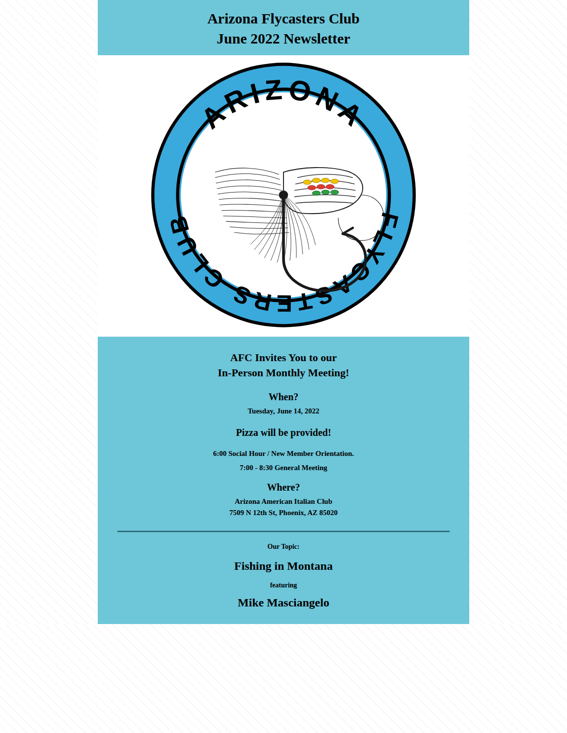Arizona Flycasters Club
June 2022 Newsletter
ARIZONA FLYCASTERS CLUB
AFC Invites You to our
In-Person Monthly Meeting!
When?
Tuesday, June 14, 2022
Pizza will be provided!
6:00 Social Hour / New Member Orientation.
7:00 - 8:30 General Meeting
Where?
Arizona American Italian Club
7509 N 12th St, Phoenix, AZ 85020
Our Topic:
Fishing in Montana
featuring
Mike Masciangelo